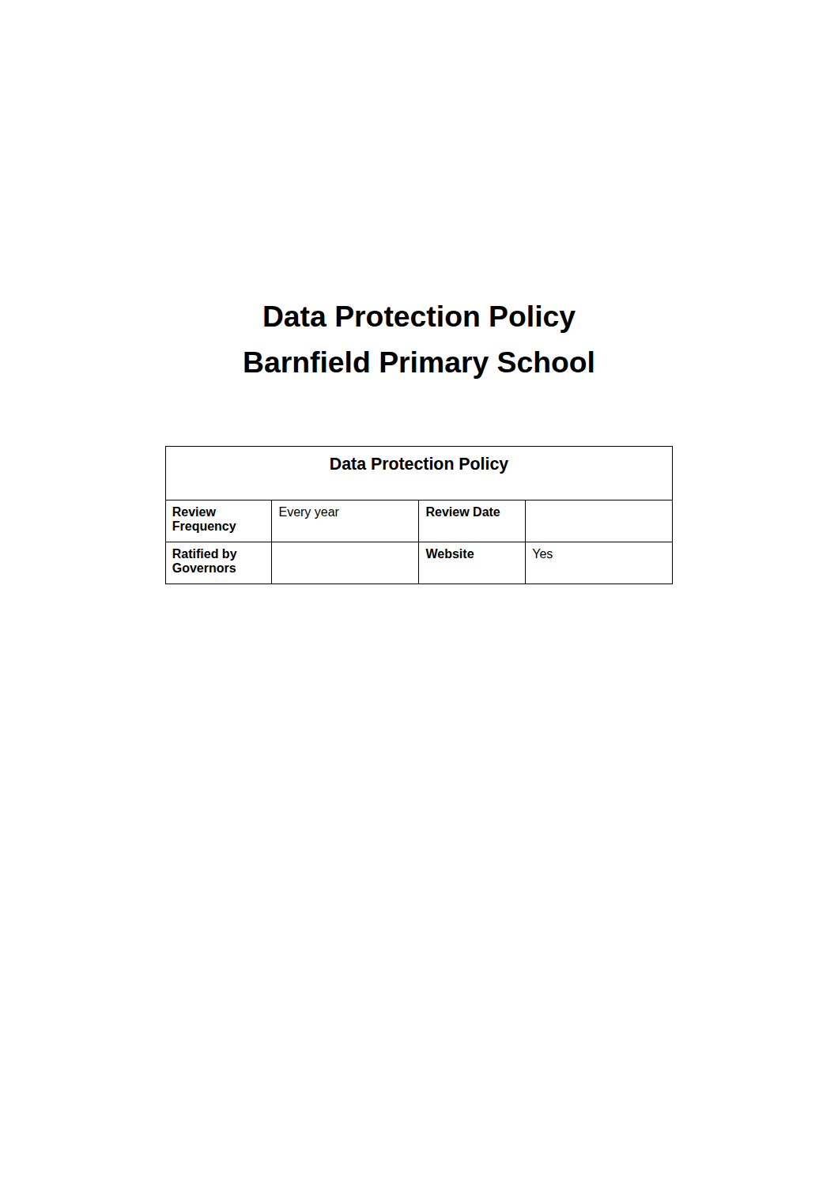Data Protection Policy
Barnfield Primary School
| Data Protection Policy |
| --- |
| Review Frequency | Every year | Review Date | |
| Ratified by Governors | | Website | Yes |